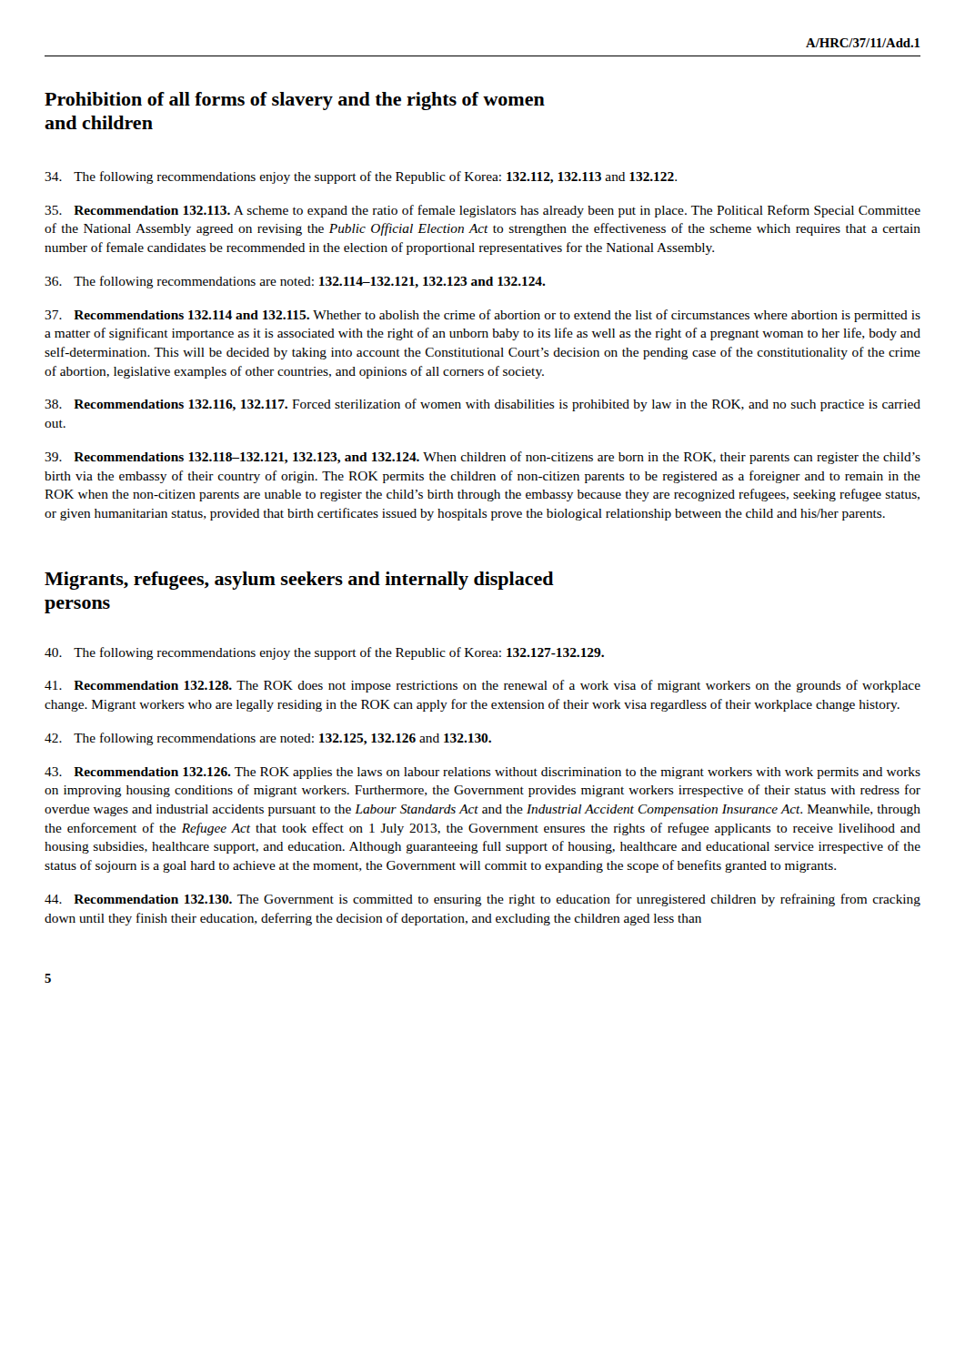A/HRC/37/11/Add.1
Prohibition of all forms of slavery and the rights of women
and children
34. The following recommendations enjoy the support of the Republic of Korea: 132.112, 132.113 and 132.122.
35. Recommendation 132.113. A scheme to expand the ratio of female legislators has already been put in place. The Political Reform Special Committee of the National Assembly agreed on revising the Public Official Election Act to strengthen the effectiveness of the scheme which requires that a certain number of female candidates be recommended in the election of proportional representatives for the National Assembly.
36. The following recommendations are noted: 132.114–132.121, 132.123 and 132.124.
37. Recommendations 132.114 and 132.115. Whether to abolish the crime of abortion or to extend the list of circumstances where abortion is permitted is a matter of significant importance as it is associated with the right of an unborn baby to its life as well as the right of a pregnant woman to her life, body and self-determination. This will be decided by taking into account the Constitutional Court’s decision on the pending case of the constitutionality of the crime of abortion, legislative examples of other countries, and opinions of all corners of society.
38. Recommendations 132.116, 132.117. Forced sterilization of women with disabilities is prohibited by law in the ROK, and no such practice is carried out.
39. Recommendations 132.118–132.121, 132.123, and 132.124. When children of non-citizens are born in the ROK, their parents can register the child’s birth via the embassy of their country of origin. The ROK permits the children of non-citizen parents to be registered as a foreigner and to remain in the ROK when the non-citizen parents are unable to register the child’s birth through the embassy because they are recognized refugees, seeking refugee status, or given humanitarian status, provided that birth certificates issued by hospitals prove the biological relationship between the child and his/her parents.
Migrants, refugees, asylum seekers and internally displaced
persons
40. The following recommendations enjoy the support of the Republic of Korea: 132.127-132.129.
41. Recommendation 132.128. The ROK does not impose restrictions on the renewal of a work visa of migrant workers on the grounds of workplace change. Migrant workers who are legally residing in the ROK can apply for the extension of their work visa regardless of their workplace change history.
42. The following recommendations are noted: 132.125, 132.126 and 132.130.
43. Recommendation 132.126. The ROK applies the laws on labour relations without discrimination to the migrant workers with work permits and works on improving housing conditions of migrant workers. Furthermore, the Government provides migrant workers irrespective of their status with redress for overdue wages and industrial accidents pursuant to the Labour Standards Act and the Industrial Accident Compensation Insurance Act. Meanwhile, through the enforcement of the Refugee Act that took effect on 1 July 2013, the Government ensures the rights of refugee applicants to receive livelihood and housing subsidies, healthcare support, and education. Although guaranteeing full support of housing, healthcare and educational service irrespective of the status of sojourn is a goal hard to achieve at the moment, the Government will commit to expanding the scope of benefits granted to migrants.
44. Recommendation 132.130. The Government is committed to ensuring the right to education for unregistered children by refraining from cracking down until they finish their education, deferring the decision of deportation, and excluding the children aged less than
5